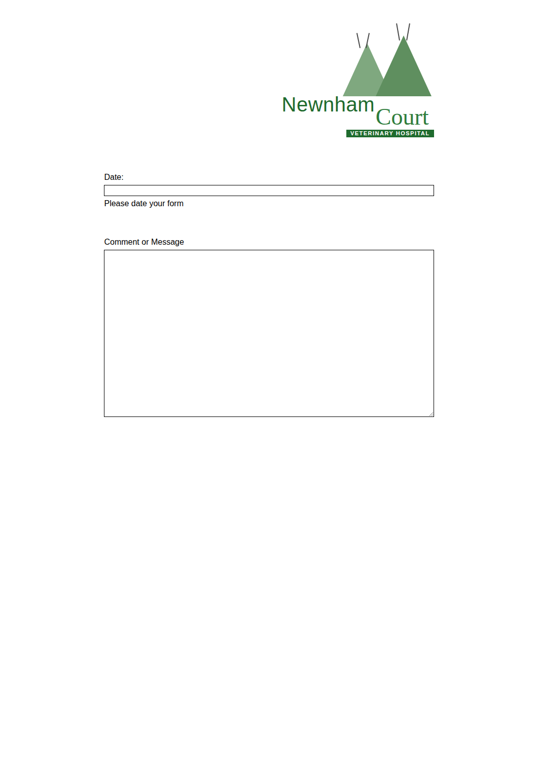Newnham Court VETERINARY HOSPITAL
Date:
Please date your form
Comment or Message